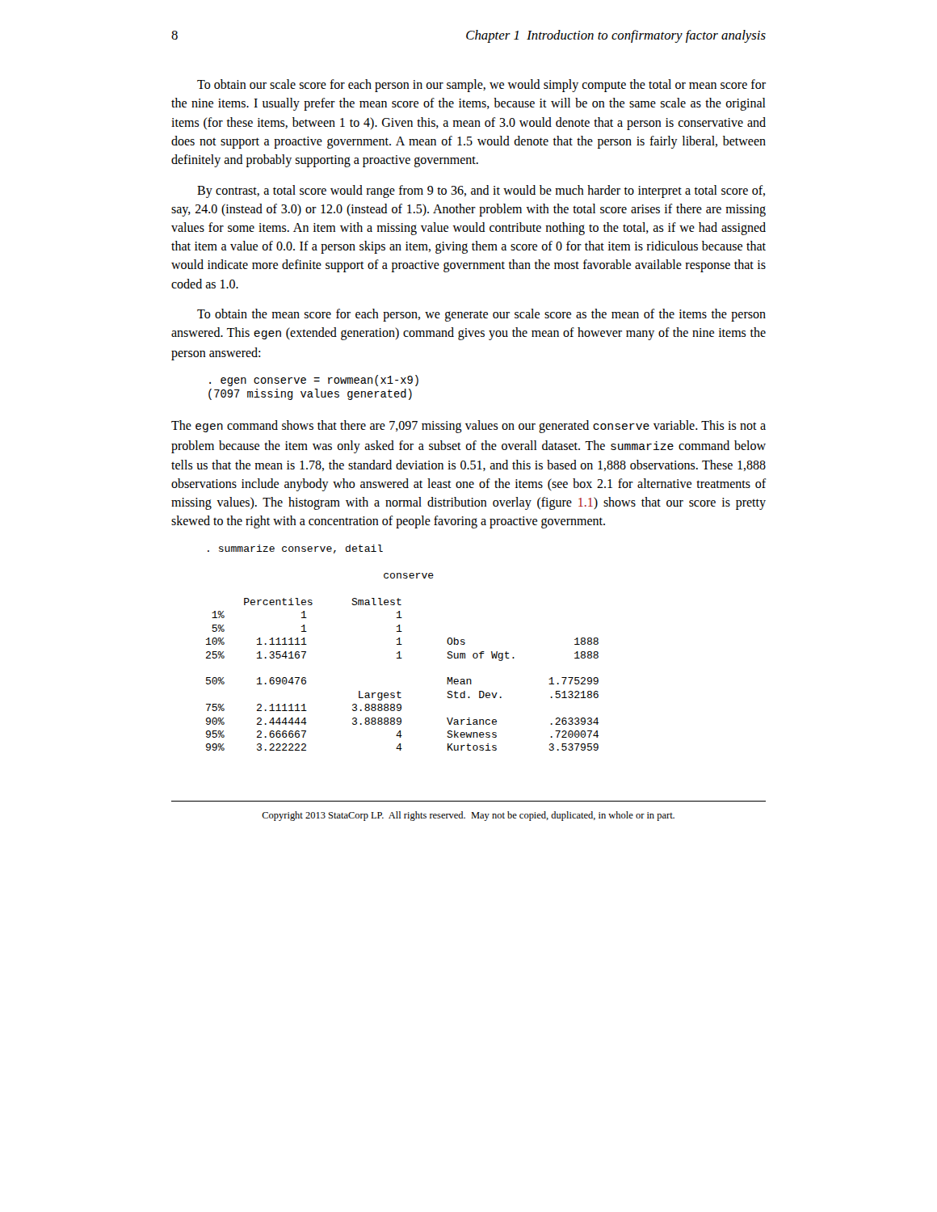8 Chapter 1 Introduction to confirmatory factor analysis
To obtain our scale score for each person in our sample, we would simply compute the total or mean score for the nine items. I usually prefer the mean score of the items, because it will be on the same scale as the original items (for these items, between 1 to 4). Given this, a mean of 3.0 would denote that a person is conservative and does not support a proactive government. A mean of 1.5 would denote that the person is fairly liberal, between definitely and probably supporting a proactive government.
By contrast, a total score would range from 9 to 36, and it would be much harder to interpret a total score of, say, 24.0 (instead of 3.0) or 12.0 (instead of 1.5). Another problem with the total score arises if there are missing values for some items. An item with a missing value would contribute nothing to the total, as if we had assigned that item a value of 0.0. If a person skips an item, giving them a score of 0 for that item is ridiculous because that would indicate more definite support of a proactive government than the most favorable available response that is coded as 1.0.
To obtain the mean score for each person, we generate our scale score as the mean of the items the person answered. This egen (extended generation) command gives you the mean of however many of the nine items the person answered:
. egen conserve = rowmean(x1-x9)
(7097 missing values generated)
The egen command shows that there are 7,097 missing values on our generated conserve variable. This is not a problem because the item was only asked for a subset of the overall dataset. The summarize command below tells us that the mean is 1.78, the standard deviation is 0.51, and this is based on 1,888 observations. These 1,888 observations include anybody who answered at least one of the items (see box 2.1 for alternative treatments of missing values). The histogram with a normal distribution overlay (figure 1.1) shows that our score is pretty skewed to the right with a concentration of people favoring a proactive government.
. summarize conserve, detail

                            conserve

      Percentiles      Smallest
 1%            1              1
 5%            1              1
10%     1.111111              1       Obs                 1888
25%     1.354167              1       Sum of Wgt.         1888

50%     1.690476                      Mean            1.775299
                        Largest       Std. Dev.       .5132186
75%     2.111111       3.888889
90%     2.444444       3.888889       Variance        .2633934
95%     2.666667              4       Skewness        .7200074
99%     3.222222              4       Kurtosis        3.537959
Copyright 2013 StataCorp LP. All rights reserved. May not be copied, duplicated, in whole or in part.